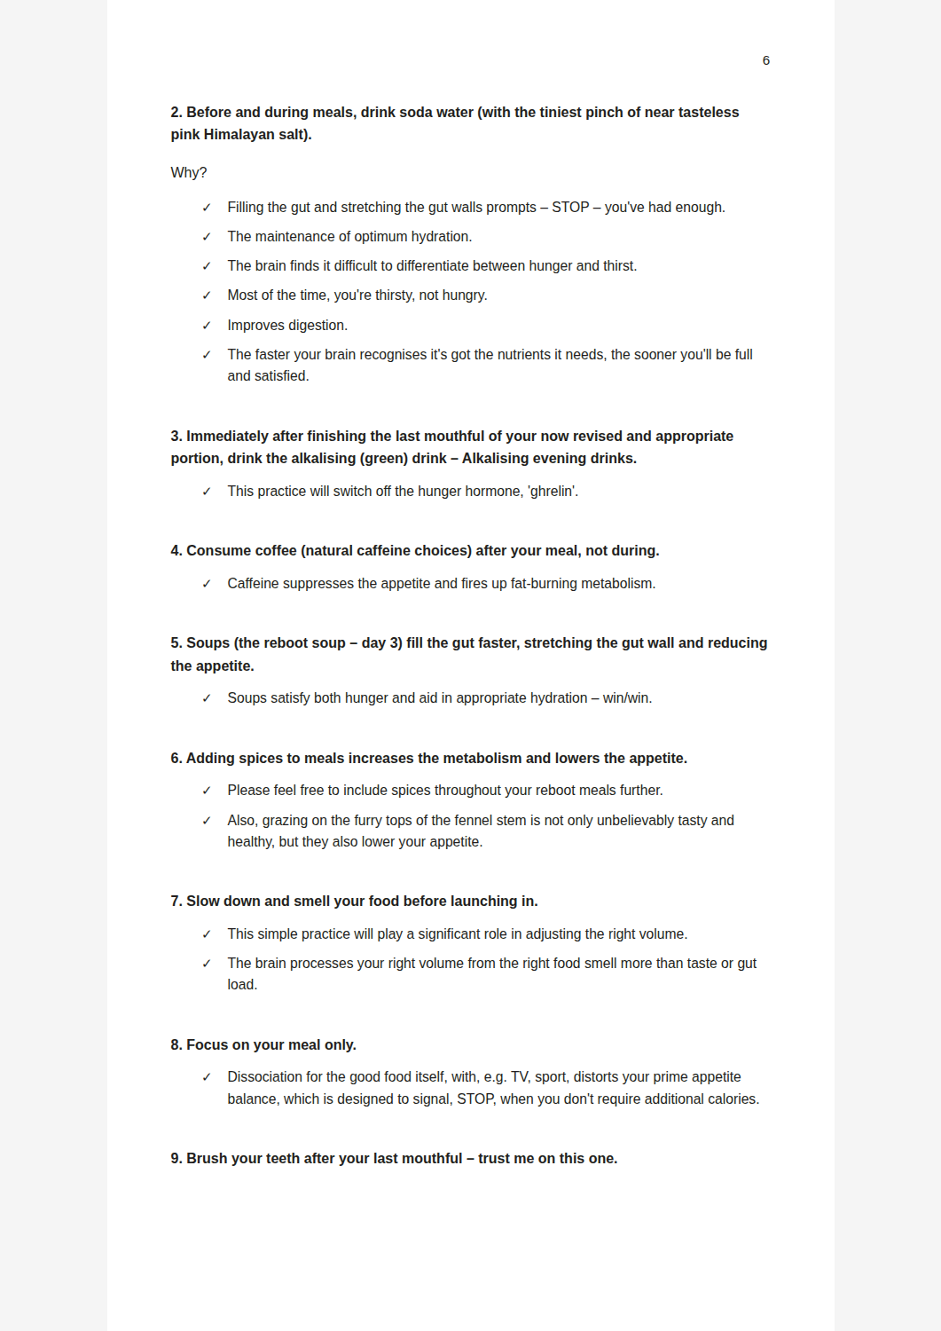6
2. Before and during meals, drink soda water (with the tiniest pinch of near tasteless pink Himalayan salt).
Why?
Filling the gut and stretching the gut walls prompts – STOP – you've had enough.
The maintenance of optimum hydration.
The brain finds it difficult to differentiate between hunger and thirst.
Most of the time, you're thirsty, not hungry.
Improves digestion.
The faster your brain recognises it's got the nutrients it needs, the sooner you'll be full and satisfied.
3. Immediately after finishing the last mouthful of your now revised and appropriate portion, drink the alkalising (green) drink – Alkalising evening drinks.
This practice will switch off the hunger hormone, 'ghrelin'.
4. Consume coffee (natural caffeine choices) after your meal, not during.
Caffeine suppresses the appetite and fires up fat-burning metabolism.
5. Soups (the reboot soup – day 3) fill the gut faster, stretching the gut wall and reducing the appetite.
Soups satisfy both hunger and aid in appropriate hydration – win/win.
6. Adding spices to meals increases the metabolism and lowers the appetite.
Please feel free to include spices throughout your reboot meals further.
Also, grazing on the furry tops of the fennel stem is not only unbelievably tasty and healthy, but they also lower your appetite.
7. Slow down and smell your food before launching in.
This simple practice will play a significant role in adjusting the right volume.
The brain processes your right volume from the right food smell more than taste or gut load.
8. Focus on your meal only.
Dissociation for the good food itself, with, e.g. TV, sport, distorts your prime appetite balance, which is designed to signal, STOP, when you don't require additional calories.
9. Brush your teeth after your last mouthful – trust me on this one.